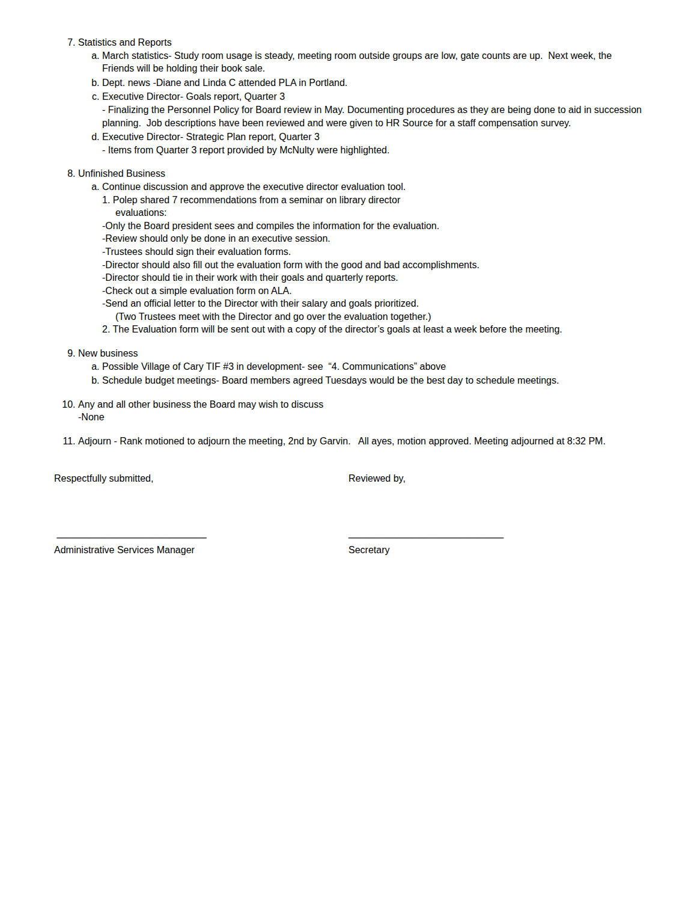Statistics and Reports
March statistics- Study room usage is steady, meeting room outside groups are low, gate counts are up. Next week, the Friends will be holding their book sale.
Dept. news -Diane and Linda C attended PLA in Portland.
Executive Director- Goals report, Quarter 3
- Finalizing the Personnel Policy for Board review in May. Documenting procedures as they are being done to aid in succession planning. Job descriptions have been reviewed and were given to HR Source for a staff compensation survey.
Executive Director- Strategic Plan report, Quarter 3
- Items from Quarter 3 report provided by McNulty were highlighted.
Unfinished Business
Continue discussion and approve the executive director evaluation tool.
1. Polep shared 7 recommendations from a seminar on library director
evaluations:
-Only the Board president sees and compiles the information for the evaluation.
-Review should only be done in an executive session.
-Trustees should sign their evaluation forms.
-Director should also fill out the evaluation form with the good and bad accomplishments.
-Director should tie in their work with their goals and quarterly reports.
-Check out a simple evaluation form on ALA.
-Send an official letter to the Director with their salary and goals prioritized.
(Two Trustees meet with the Director and go over the evaluation together.)
2. The Evaluation form will be sent out with a copy of the director’s goals at least a week before the meeting.
New business
Possible Village of Cary TIF #3 in development- see “4. Communications” above
Schedule budget meetings- Board members agreed Tuesdays would be the best day to schedule meetings.
Any and all other business the Board may wish to discuss
-None
Adjourn - Rank motioned to adjourn the meeting, 2nd by Garvin. All ayes, motion approved. Meeting adjourned at 8:32 PM.
Respectfully submitted,
Reviewed by,
____________________________
_____________________________
Administrative Services Manager
Secretary